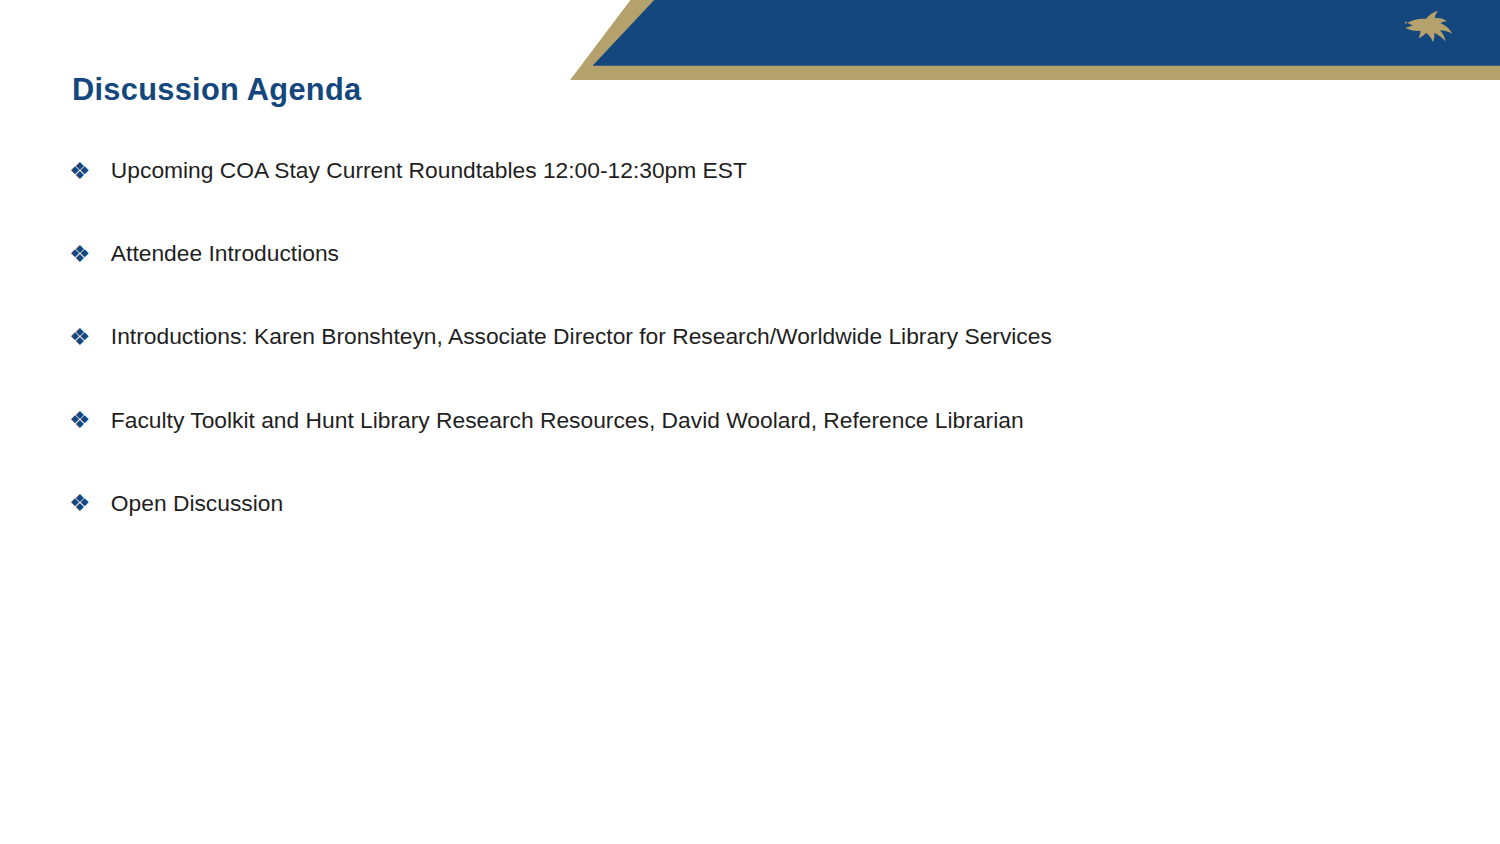Discussion Agenda
Upcoming COA Stay Current Roundtables 12:00-12:30pm EST
Attendee Introductions
Introductions: Karen Bronshteyn, Associate Director for Research/Worldwide Library Services
Faculty Toolkit and Hunt Library Research Resources, David Woolard, Reference Librarian
Open Discussion